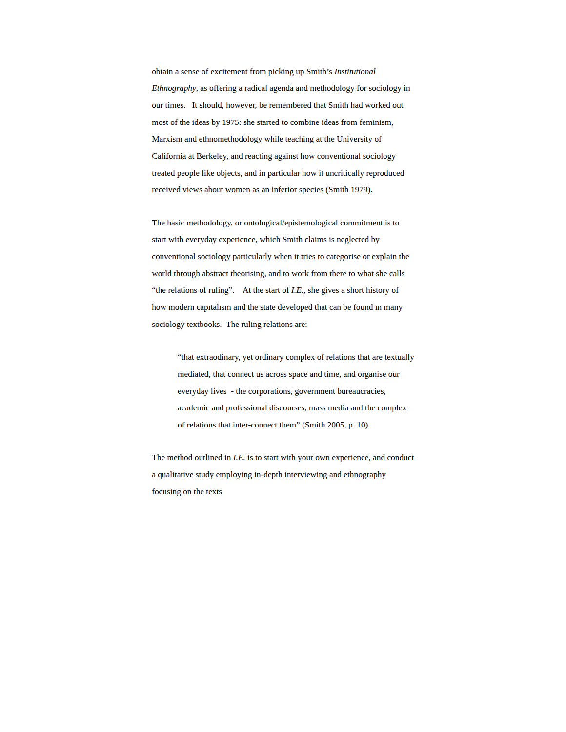obtain a sense of excitement from picking up Smith’s Institutional Ethnography, as offering a radical agenda and methodology for sociology in our times. It should, however, be remembered that Smith had worked out most of the ideas by 1975: she started to combine ideas from feminism, Marxism and ethnomethodology while teaching at the University of California at Berkeley, and reacting against how conventional sociology treated people like objects, and in particular how it uncritically reproduced received views about women as an inferior species (Smith 1979).
The basic methodology, or ontological/epistemological commitment is to start with everyday experience, which Smith claims is neglected by conventional sociology particularly when it tries to categorise or explain the world through abstract theorising, and to work from there to what she calls “the relations of ruling”. At the start of I.E., she gives a short history of how modern capitalism and the state developed that can be found in many sociology textbooks. The ruling relations are:
“that extraodinary, yet ordinary complex of relations that are textually mediated, that connect us across space and time, and organise our everyday lives - the corporations, government bureaucracies, academic and professional discourses, mass media and the complex of relations that inter-connect them” (Smith 2005, p. 10).
The method outlined in I.E. is to start with your own experience, and conduct a qualitative study employing in-depth interviewing and ethnography focusing on the texts